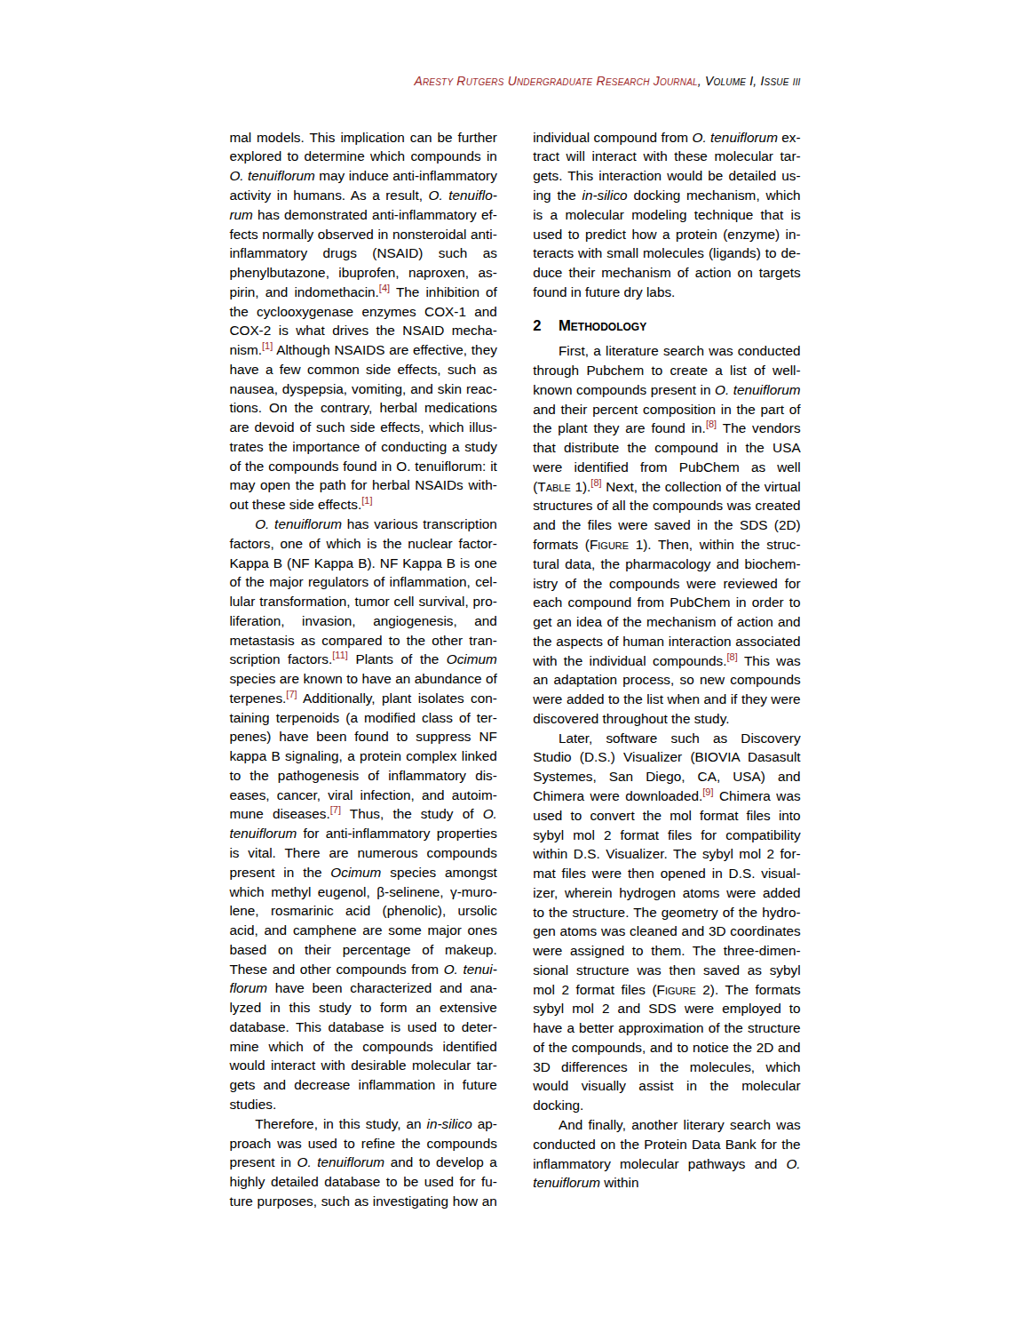Aresty Rutgers Undergraduate Research Journal, Volume I, Issue iii
mal models. This implication can be further explored to determine which compounds in O. tenuiflorum may induce anti-inflammatory activity in humans. As a result, O. tenuiflorum has demonstrated anti-inflammatory effects normally observed in nonsteroidal anti-inflammatory drugs (NSAID) such as phenylbutazone, ibuprofen, naproxen, aspirin, and indomethacin.[4] The inhibition of the cyclooxygenase enzymes COX-1 and COX-2 is what drives the NSAID mechanism.[1] Although NSAIDS are effective, they have a few common side effects, such as nausea, dyspepsia, vomiting, and skin reactions. On the contrary, herbal medications are devoid of such side effects, which illustrates the importance of conducting a study of the compounds found in O. tenuiflorum: it may open the path for herbal NSAIDs without these side effects.[1]
O. tenuiflorum has various transcription factors, one of which is the nuclear factor-Kappa B (NF Kappa B). NF Kappa B is one of the major regulators of inflammation, cellular transformation, tumor cell survival, proliferation, invasion, angiogenesis, and metastasis as compared to the other transcription factors.[11] Plants of the Ocimum species are known to have an abundance of terpenes.[7] Additionally, plant isolates containing terpenoids (a modified class of terpenes) have been found to suppress NF kappa B signaling, a protein complex linked to the pathogenesis of inflammatory diseases, cancer, viral infection, and autoimmune diseases.[7] Thus, the study of O. tenuiflorum for anti-inflammatory properties is vital. There are numerous compounds present in the Ocimum species amongst which methyl eugenol, β-selinene, γ-murolene, rosmarinic acid (phenolic), ursolic acid, and camphene are some major ones based on their percentage of makeup. These and other compounds from O. tenuiflorum have been characterized and analyzed in this study to form an extensive database. This database is used to determine which of the compounds identified would interact with desirable molecular targets and decrease inflammation in future studies.
Therefore, in this study, an in-silico approach was used to refine the compounds present in O. tenuiflorum and to develop a highly detailed database to be used for future purposes, such as investigating how an individual compound from O. tenuiflorum extract will interact with these molecular targets. This interaction would be detailed using the in-silico docking mechanism, which is a molecular modeling technique that is used to predict how a protein (enzyme) interacts with small molecules (ligands) to deduce their mechanism of action on targets found in future dry labs.
2 Methodology
First, a literature search was conducted through Pubchem to create a list of well-known compounds present in O. tenuiflorum and their percent composition in the part of the plant they are found in.[8] The vendors that distribute the compound in the USA were identified from PubChem as well (Table 1).[8] Next, the collection of the virtual structures of all the compounds was created and the files were saved in the SDS (2D) formats (Figure 1). Then, within the structural data, the pharmacology and biochemistry of the compounds were reviewed for each compound from PubChem in order to get an idea of the mechanism of action and the aspects of human interaction associated with the individual compounds.[8] This was an adaptation process, so new compounds were added to the list when and if they were discovered throughout the study.
Later, software such as Discovery Studio (D.S.) Visualizer (BIOVIA Dasasult Systemes, San Diego, CA, USA) and Chimera were downloaded.[9] Chimera was used to convert the mol format files into sybyl mol 2 format files for compatibility within D.S. Visualizer. The sybyl mol 2 format files were then opened in D.S. visualizer, wherein hydrogen atoms were added to the structure. The geometry of the hydrogen atoms was cleaned and 3D coordinates were assigned to them. The three-dimensional structure was then saved as sybyl mol 2 format files (Figure 2). The formats sybyl mol 2 and SDS were employed to have a better approximation of the structure of the compounds, and to notice the 2D and 3D differences in the molecules, which would visually assist in the molecular docking.
And finally, another literary search was conducted on the Protein Data Bank for the inflammatory molecular pathways and O. tenuiflorum within